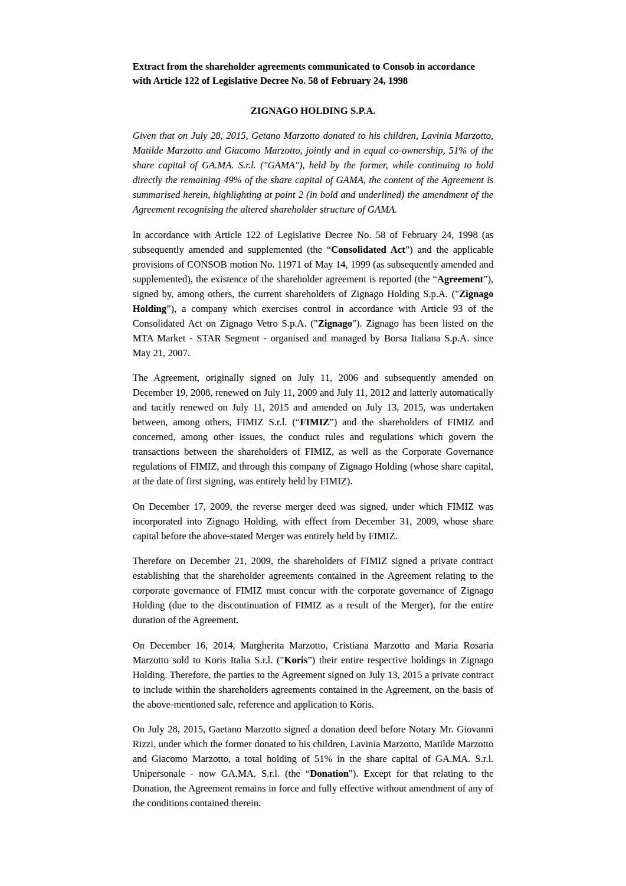Extract from the shareholder agreements communicated to Consob in accordance with Article 122 of Legislative Decree No. 58 of February 24, 1998
ZIGNAGO HOLDING S.P.A.
Given that on July 28, 2015, Getano Marzotto donated to his children, Lavinia Marzotto, Matilde Marzotto and Giacomo Marzotto, jointly and in equal co-ownership, 51% of the share capital of GA.MA. S.r.l. ("GAMA"), held by the former, while continuing to hold directly the remaining 49% of the share capital of GAMA, the content of the Agreement is summarised herein, highlighting at point 2 (in bold and underlined) the amendment of the Agreement recognising the altered shareholder structure of GAMA.
In accordance with Article 122 of Legislative Decree No. 58 of February 24, 1998 (as subsequently amended and supplemented (the “Consolidated Act”) and the applicable provisions of CONSOB motion No. 11971 of May 14, 1999 (as subsequently amended and supplemented), the existence of the shareholder agreement is reported (the “Agreement”), signed by, among others, the current shareholders of Zignago Holding S.p.A. ("Zignago Holding”), a company which exercises control in accordance with Article 93 of the Consolidated Act on Zignago Vetro S.p.A. ("Zignago"). Zignago has been listed on the MTA Market - STAR Segment - organised and managed by Borsa Italiana S.p.A. since May 21, 2007.
The Agreement, originally signed on July 11, 2006 and subsequently amended on December 19, 2008, renewed on July 11, 2009 and July 11, 2012 and latterly automatically and tacitly renewed on July 11, 2015 and amended on July 13, 2015, was undertaken between, among others, FIMIZ S.r.l. (“FIMIZ”) and the shareholders of FIMIZ and concerned, among other issues, the conduct rules and regulations which govern the transactions between the shareholders of FIMIZ, as well as the Corporate Governance regulations of FIMIZ, and through this company of Zignago Holding (whose share capital, at the date of first signing, was entirely held by FIMIZ).
On December 17, 2009, the reverse merger deed was signed, under which FIMIZ was incorporated into Zignago Holding, with effect from December 31, 2009, whose share capital before the above-stated Merger was entirely held by FIMIZ.
Therefore on December 21, 2009, the shareholders of FIMIZ signed a private contract establishing that the shareholder agreements contained in the Agreement relating to the corporate governance of FIMIZ must concur with the corporate governance of Zignago Holding (due to the discontinuation of FIMIZ as a result of the Merger), for the entire duration of the Agreement.
On December 16, 2014, Margherita Marzotto, Cristiana Marzotto and Maria Rosaria Marzotto sold to Koris Italia S.r.l. ("Koris”) their entire respective holdings in Zignago Holding. Therefore, the parties to the Agreement signed on July 13, 2015 a private contract to include within the shareholders agreements contained in the Agreement, on the basis of the above-mentioned sale, reference and application to Koris.
On July 28, 2015, Gaetano Marzotto signed a donation deed before Notary Mr. Giovanni Rizzi, under which the former donated to his children, Lavinia Marzotto, Matilde Marzotto and Giacomo Marzotto, a total holding of 51% in the share capital of GA.MA. S.r.l. Unipersonale - now GA.MA. S.r.l. (the “Donation"). Except for that relating to the Donation, the Agreement remains in force and fully effective without amendment of any of the conditions contained therein.